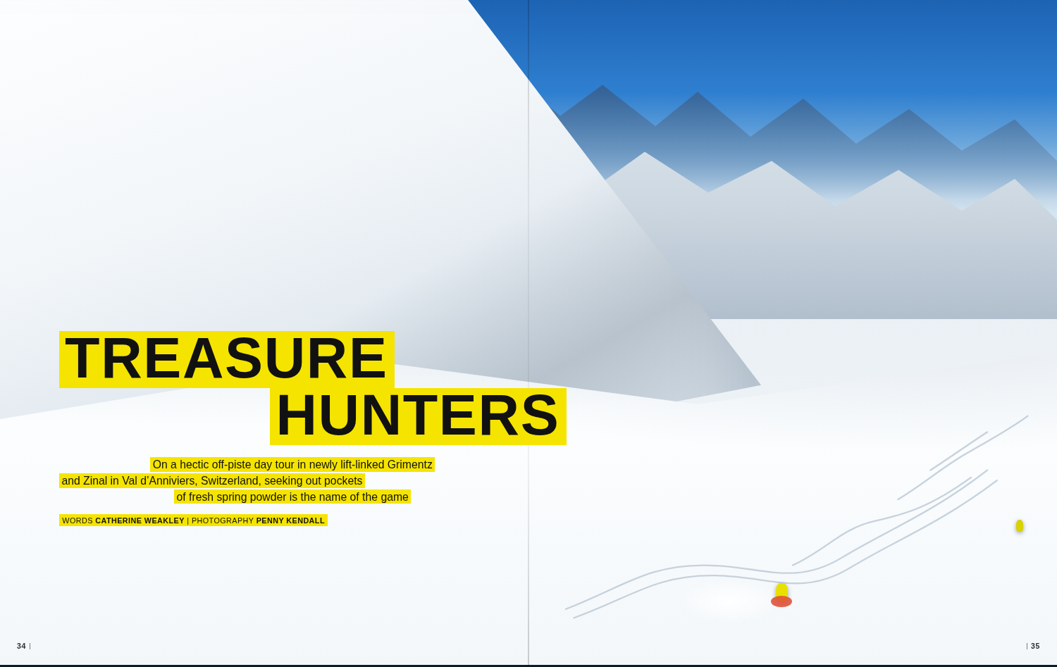TREASURE HUNTERS
On a hectic off-piste day tour in newly lift-linked Grimentz and Zinal in Val d’Anniviers, Switzerland, seeking out pockets of fresh spring powder is the name of the game
WORDS Catherine Weakley | PHOTOGRAPHY Penny Kendall
34
35
Photograph: a lone skier descends a vast untracked snow bowl, leaving curving tracks across the slope, with jagged snow-covered peaks and deep blue sky beyond.